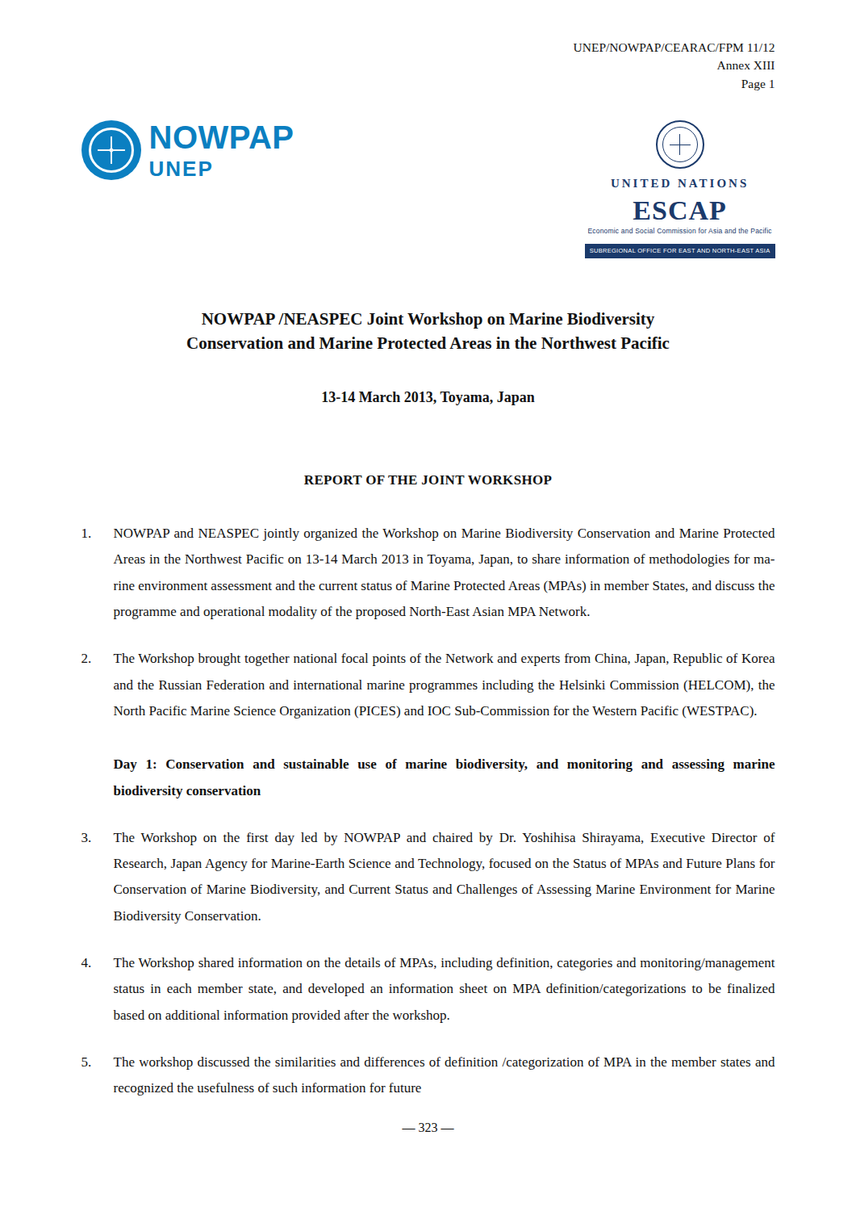UNEP/NOWPAP/CEARAC/FPM 11/12
Annex XIII
Page 1
NOWPAP UNEP
UNITED NATIONS
ESCAP
Economic and Social Commission for Asia and the Pacific
SUBREGIONAL OFFICE FOR EAST AND NORTH-EAST ASIA
NOWPAP /NEASPEC Joint Workshop on Marine Biodiversity
Conservation and Marine Protected Areas in the Northwest Pacific
13-14 March 2013, Toyama, Japan
REPORT OF THE JOINT WORKSHOP
NOWPAP and NEASPEC jointly organized the Workshop on Marine Biodiversity Conservation and Marine Protected Areas in the Northwest Pacific on 13-14 March 2013 in Toyama, Japan, to share information of methodologies for marine environment assessment and the current status of Marine Protected Areas (MPAs) in member States, and discuss the programme and operational modality of the proposed North-East Asian MPA Network.
The Workshop brought together national focal points of the Network and experts from China, Japan, Republic of Korea and the Russian Federation and international marine programmes including the Helsinki Commission (HELCOM), the North Pacific Marine Science Organization (PICES) and IOC Sub-Commission for the Western Pacific (WESTPAC).
Day 1: Conservation and sustainable use of marine biodiversity, and monitoring and assessing marine biodiversity conservation
The Workshop on the first day led by NOWPAP and chaired by Dr. Yoshihisa Shirayama, Executive Director of Research, Japan Agency for Marine-Earth Science and Technology, focused on the Status of MPAs and Future Plans for Conservation of Marine Biodiversity, and Current Status and Challenges of Assessing Marine Environment for Marine Biodiversity Conservation.
The Workshop shared information on the details of MPAs, including definition, categories and monitoring/management status in each member state, and developed an information sheet on MPA definition/categorizations to be finalized based on additional information provided after the workshop.
The workshop discussed the similarities and differences of definition /categorization of MPA in the member states and recognized the usefulness of such information for future
— 323 —